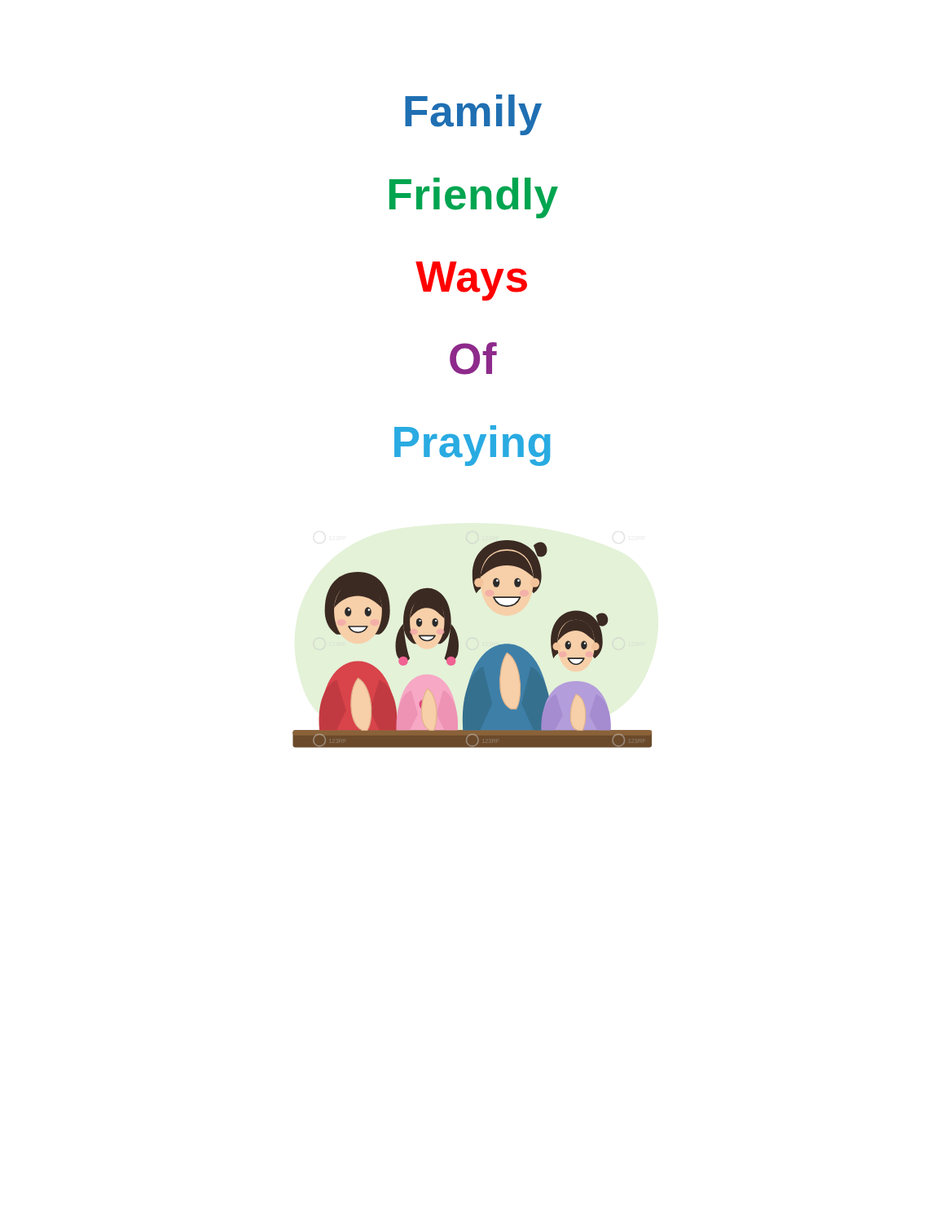Family Friendly Ways Of Praying
Illustration of a family praying together A cartoon family of four — a mother, a father and two children — kneeling side by side at a table with hands folded in prayer, in front of a pale green background. 123RF 123RF 123RF 123RF 123RF 123RF 123RF 123RF 123RF